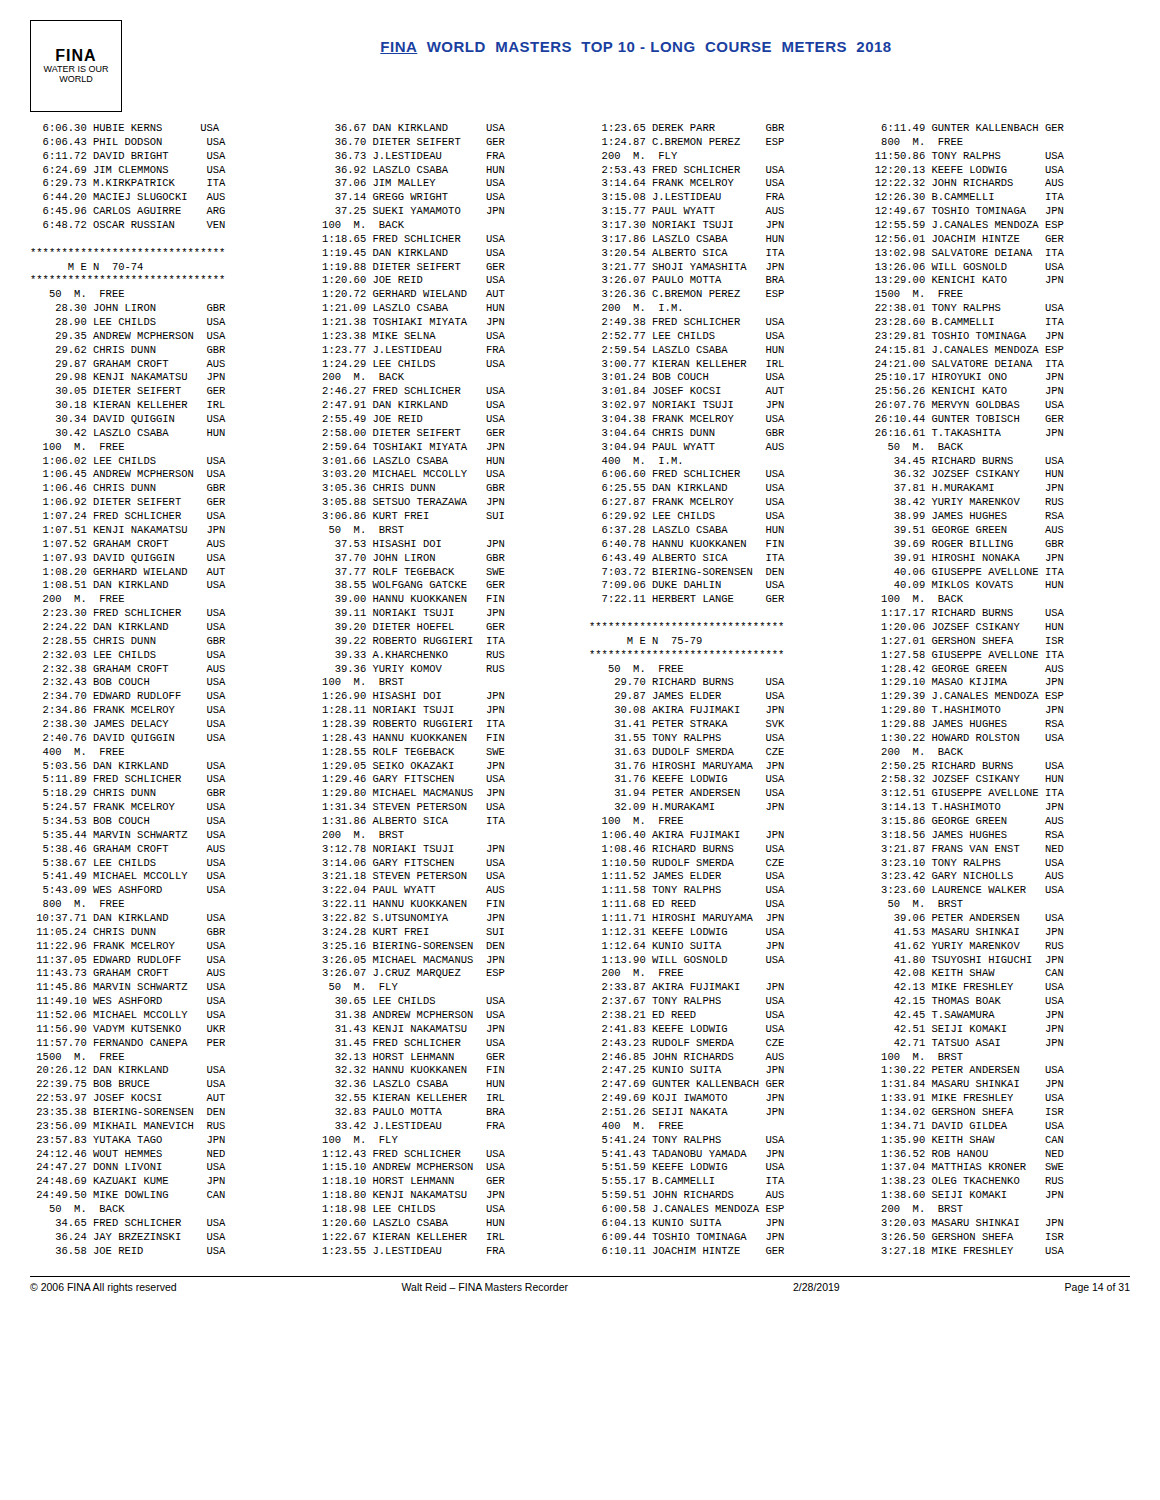FINA
WATER IS OUR WORLD
FINA WORLD MASTERS TOP 10 - LONG COURSE METERS 2018
6:06.30 HUBIE KERNS USA 6:06.43 PHIL DODSON USA 6:11.72 DAVID BRIGHT USA 6:24.69 JIM CLEMMONS USA 6:29.73 M.KIRKPATRICK ITA 6:44.20 MACIEJ SLUGOCKI AUS 6:45.96 CARLOS AGUIRRE ARG 6:48.72 OSCAR RUSSIAN VEN ******************************* M E N 70-74 ******************************* 50 M. FREE 28.30 JOHN LIRON GBR 28.90 LEE CHILDS USA 29.35 ANDREW MCPHERSON USA 29.62 CHRIS DUNN GBR 29.87 GRAHAM CROFT AUS 29.98 KENJI NAKAMATSU JPN 30.05 DIETER SEIFERT GER 30.18 KIERAN KELLEHER IRL 30.34 DAVID QUIGGIN USA 30.42 LASZLO CSABA HUN 100 M. FREE 1:06.02 LEE CHILDS USA 1:06.45 ANDREW MCPHERSON USA 1:06.46 CHRIS DUNN GBR 1:06.92 DIETER SEIFERT GER 1:07.24 FRED SCHLICHER USA 1:07.51 KENJI NAKAMATSU JPN 1:07.52 GRAHAM CROFT AUS 1:07.93 DAVID QUIGGIN USA 1:08.20 GERHARD WIELAND AUT 1:08.51 DAN KIRKLAND USA 200 M. FREE 2:23.30 FRED SCHLICHER USA 2:24.22 DAN KIRKLAND USA 2:28.55 CHRIS DUNN GBR 2:32.03 LEE CHILDS USA 2:32.38 GRAHAM CROFT AUS 2:32.43 BOB COUCH USA 2:34.70 EDWARD RUDLOFF USA 2:34.86 FRANK MCELROY USA 2:38.30 JAMES DELACY USA 2:40.76 DAVID QUIGGIN USA 400 M. FREE 5:03.56 DAN KIRKLAND USA 5:11.89 FRED SCHLICHER USA 5:18.29 CHRIS DUNN GBR 5:24.57 FRANK MCELROY USA 5:34.53 BOB COUCH USA 5:35.44 MARVIN SCHWARTZ USA 5:38.46 GRAHAM CROFT AUS 5:38.67 LEE CHILDS USA 5:41.49 MICHAEL MCCOLLY USA 5:43.09 WES ASHFORD USA 800 M. FREE 10:37.71 DAN KIRKLAND USA 11:05.24 CHRIS DUNN GBR 11:22.96 FRANK MCELROY USA 11:37.05 EDWARD RUDLOFF USA 11:43.73 GRAHAM CROFT AUS 11:45.86 MARVIN SCHWARTZ USA 11:49.10 WES ASHFORD USA 11:52.06 MICHAEL MCCOLLY USA 11:56.90 VADYM KUTSENKO UKR 11:57.70 FERNANDO CANEPA PER 1500 M. FREE 20:26.12 DAN KIRKLAND USA 22:39.75 BOB BRUCE USA 22:53.97 JOSEF KOCSI AUT 23:35.38 BIERING-SORENSEN DEN 23:56.09 MIKHAIL MANEVICH RUS 23:57.83 YUTAKA TAGO JPN 24:12.46 WOUT HEMMES NED 24:47.27 DONN LIVONI USA 24:48.69 KAZUAKI KUME JPN 24:49.50 MIKE DOWLING CAN 50 M. BACK 34.65 FRED SCHLICHER USA 36.24 JAY BRZEZINSKI USA 36.58 JOE REID USA
36.67 DAN KIRKLAND USA 36.70 DIETER SEIFERT GER 36.73 J.LESTIDEAU FRA 36.92 LASZLO CSABA HUN 37.06 JIM MALLEY USA 37.14 GREGG WRIGHT USA 37.25 SUEKI YAMAMOTO JPN 100 M. BACK 1:18.65 FRED SCHLICHER USA 1:19.45 DAN KIRKLAND USA 1:19.88 DIETER SEIFERT GER 1:20.60 JOE REID USA 1:20.72 GERHARD WIELAND AUT 1:21.09 LASZLO CSABA HUN 1:21.38 TOSHIAKI MIYATA JPN 1:23.38 MIKE SELNA USA 1:23.77 J.LESTIDEAU FRA 1:24.29 LEE CHILDS USA 200 M. BACK 2:46.27 FRED SCHLICHER USA 2:47.91 DAN KIRKLAND USA 2:55.49 JOE REID USA 2:58.00 DIETER SEIFERT GER 2:59.64 TOSHIAKI MIYATA JPN 3:01.66 LASZLO CSABA HUN 3:03.20 MICHAEL MCCOLLY USA 3:05.36 CHRIS DUNN GBR 3:05.88 SETSUO TERAZAWA JPN 3:06.86 KURT FREI SUI 50 M. BRST 37.53 HISASHI DOI JPN 37.70 JOHN LIRON GBR 37.77 ROLF TEGEBACK SWE 38.55 WOLFGANG GATCKE GER 39.00 HANNU KUOKKANEN FIN 39.11 NORIAKI TSUJI JPN 39.20 DIETER HOEFEL GER 39.22 ROBERTO RUGGIERI ITA 39.33 A.KHARCHENKO RUS 39.36 YURIY KOMOV RUS 100 M. BRST 1:26.90 HISASHI DOI JPN 1:28.11 NORIAKI TSUJI JPN 1:28.39 ROBERTO RUGGIERI ITA 1:28.43 HANNU KUOKKANEN FIN 1:28.55 ROLF TEGEBACK SWE 1:29.05 SEIKO OKAZAKI JPN 1:29.46 GARY FITSCHEN USA 1:29.80 MICHAEL MACMANUS JPN 1:31.34 STEVEN PETERSON USA 1:31.86 ALBERTO SICA ITA 200 M. BRST 3:12.78 NORIAKI TSUJI JPN 3:14.06 GARY FITSCHEN USA 3:21.18 STEVEN PETERSON USA 3:22.04 PAUL WYATT AUS 3:22.11 HANNU KUOKKANEN FIN 3:22.82 S.UTSUNOMIYA JPN 3:24.28 KURT FREI SUI 3:25.16 BIERING-SORENSEN DEN 3:26.05 MICHAEL MACMANUS JPN 3:26.07 J.CRUZ MARQUEZ ESP 50 M. FLY 30.65 LEE CHILDS USA 31.38 ANDREW MCPHERSON USA 31.43 KENJI NAKAMATSU JPN 31.45 FRED SCHLICHER USA 32.13 HORST LEHMANN GER 32.32 HANNU KUOKKANEN FIN 32.36 LASZLO CSABA HUN 32.55 KIERAN KELLEHER IRL 32.83 PAULO MOTTA BRA 33.42 J.LESTIDEAU FRA 100 M. FLY 1:12.43 FRED SCHLICHER USA 1:15.10 ANDREW MCPHERSON USA 1:18.10 HORST LEHMANN GER 1:18.80 KENJI NAKAMATSU JPN 1:18.98 LEE CHILDS USA 1:20.60 LASZLO CSABA HUN 1:22.67 KIERAN KELLEHER IRL 1:23.55 J.LESTIDEAU FRA
1:23.65 DEREK PARR GBR 1:24.87 C.BREMON PEREZ ESP 200 M. FLY 2:53.43 FRED SCHLICHER USA 3:14.64 FRANK MCELROY USA 3:15.08 J.LESTIDEAU FRA 3:15.77 PAUL WYATT AUS 3:17.30 NORIAKI TSUJI JPN 3:17.86 LASZLO CSABA HUN 3:20.54 ALBERTO SICA ITA 3:21.77 SHOJI YAMASHITA JPN 3:26.07 PAULO MOTTA BRA 3:26.36 C.BREMON PEREZ ESP 200 M. I.M. 2:49.38 FRED SCHLICHER USA 2:52.77 LEE CHILDS USA 2:59.54 LASZLO CSABA HUN 3:00.77 KIERAN KELLEHER IRL 3:01.24 BOB COUCH USA 3:01.84 JOSEF KOCSI AUT 3:02.97 NORIAKI TSUJI JPN 3:04.38 FRANK MCELROY USA 3:04.64 CHRIS DUNN GBR 3:04.94 PAUL WYATT AUS 400 M. I.M. 6:06.60 FRED SCHLICHER USA 6:25.55 DAN KIRKLAND USA 6:27.87 FRANK MCELROY USA 6:29.92 LEE CHILDS USA 6:37.28 LASZLO CSABA HUN 6:40.78 HANNU KUOKKANEN FIN 6:43.49 ALBERTO SICA ITA 7:03.72 BIERING-SORENSEN DEN 7:09.06 DUKE DAHLIN USA 7:22.11 HERBERT LANGE GER ******************************* M E N 75-79 ******************************* 50 M. FREE 29.70 RICHARD BURNS USA 29.87 JAMES ELDER USA 30.08 AKIRA FUJIMAKI JPN 31.41 PETER STRAKA SVK 31.55 TONY RALPHS USA 31.63 DUDOLF SMERDA CZE 31.76 HIROSHI MARUYAMA JPN 31.76 KEEFE LODWIG USA 31.94 PETER ANDERSEN USA 32.09 H.MURAKAMI JPN 100 M. FREE 1:06.40 AKIRA FUJIMAKI JPN 1:08.46 RICHARD BURNS USA 1:10.50 RUDOLF SMERDA CZE 1:11.52 JAMES ELDER USA 1:11.58 TONY RALPHS USA 1:11.68 ED REED USA 1:11.71 HIROSHI MARUYAMA JPN 1:12.31 KEEFE LODWIG USA 1:12.64 KUNIO SUITA JPN 1:13.90 WILL GOSNOLD USA 200 M. FREE 2:33.87 AKIRA FUJIMAKI JPN 2:37.67 TONY RALPHS USA 2:38.21 ED REED USA 2:41.83 KEEFE LODWIG USA 2:43.23 RUDOLF SMERDA CZE 2:46.85 JOHN RICHARDS AUS 2:47.25 KUNIO SUITA JPN 2:47.69 GUNTER KALLENBACH GER 2:49.69 KOJI IWAMOTO JPN 2:51.26 SEIJI NAKATA JPN 400 M. FREE 5:41.24 TONY RALPHS USA 5:41.43 TADANOBU YAMADA JPN 5:51.59 KEEFE LODWIG USA 5:55.17 B.CAMMELLI ITA 5:59.51 JOHN RICHARDS AUS 6:00.58 J.CANALES MENDOZA ESP 6:04.13 KUNIO SUITA JPN 6:09.44 TOSHIO TOMINAGA JPN 6:10.11 JOACHIM HINTZE GER
6:11.49 GUNTER KALLENBACH GER 800 M. FREE 11:50.86 TONY RALPHS USA 12:20.13 KEEFE LODWIG USA 12:22.32 JOHN RICHARDS AUS 12:26.30 B.CAMMELLI ITA 12:49.67 TOSHIO TOMINAGA JPN 12:55.59 J.CANALES MENDOZA ESP 12:56.01 JOACHIM HINTZE GER 13:02.98 SALVATORE DEIANA ITA 13:26.06 WILL GOSNOLD USA 13:29.00 KENICHI KATO JPN 1500 M. FREE 22:38.01 TONY RALPHS USA 23:28.60 B.CAMMELLI ITA 23:29.81 TOSHIO TOMINAGA JPN 24:15.81 J.CANALES MENDOZA ESP 24:21.00 SALVATORE DEIANA ITA 25:10.17 HIROYUKI ONO JPN 25:56.26 KENICHI KATO JPN 26:07.76 MERVYN GOLDBAS USA 26:10.44 GUNTER TOBISCH GER 26:16.61 T.TAKASHITA JPN 50 M. BACK 34.45 RICHARD BURNS USA 36.32 JOZSEF CSIKANY HUN 37.81 H.MURAKAMI JPN 38.42 YURIY MARENKOV RUS 38.99 JAMES HUGHES RSA 39.51 GEORGE GREEN AUS 39.69 ROGER BILLING GBR 39.91 HIROSHI NONAKA JPN 40.06 GIUSEPPE AVELLONE ITA 40.09 MIKLOS KOVATS HUN 100 M. BACK 1:17.17 RICHARD BURNS USA 1:20.06 JOZSEF CSIKANY HUN 1:27.01 GERSHON SHEFA ISR 1:27.58 GIUSEPPE AVELLONE ITA 1:28.42 GEORGE GREEN AUS 1:29.10 MASAO KIJIMA JPN 1:29.39 J.CANALES MENDOZA ESP 1:29.80 T.HASHIMOTO JPN 1:29.88 JAMES HUGHES RSA 1:30.22 HOWARD ROLSTON USA 200 M. BACK 2:50.25 RICHARD BURNS USA 2:58.32 JOZSEF CSIKANY HUN 3:12.51 GIUSEPPE AVELLONE ITA 3:14.13 T.HASHIMOTO JPN 3:15.86 GEORGE GREEN AUS 3:18.56 JAMES HUGHES RSA 3:21.87 FRANS VAN ENST NED 3:23.10 TONY RALPHS USA 3:23.42 GARY NICHOLLS AUS 3:23.60 LAURENCE WALKER USA 50 M. BRST 39.06 PETER ANDERSEN USA 41.53 MASARU SHINKAI JPN 41.62 YURIY MARENKOV RUS 41.80 TSUYOSHI HIGUCHI JPN 42.08 KEITH SHAW CAN 42.13 MIKE FRESHLEY USA 42.15 THOMAS BOAK USA 42.45 T.SAWAMURA JPN 42.51 SEIJI KOMAKI JPN 42.71 TATSUO ASAI JPN 100 M. BRST 1:30.22 PETER ANDERSEN USA 1:31.84 MASARU SHINKAI JPN 1:33.91 MIKE FRESHLEY USA 1:34.02 GERSHON SHEFA ISR 1:34.71 DAVID GILDEA USA 1:35.90 KEITH SHAW CAN 1:36.52 ROB HANOU NED 1:37.04 MATTHIAS KRONER SWE 1:38.23 OLEG TKACHENKO RUS 1:38.60 SEIJI KOMAKI JPN 200 M. BRST 3:20.03 MASARU SHINKAI JPN 3:26.50 GERSHON SHEFA ISR 3:27.18 MIKE FRESHLEY USA
© 2006 FINA All rights reserved
Walt Reid – FINA Masters Recorder
2/28/2019
Page 14 of 31